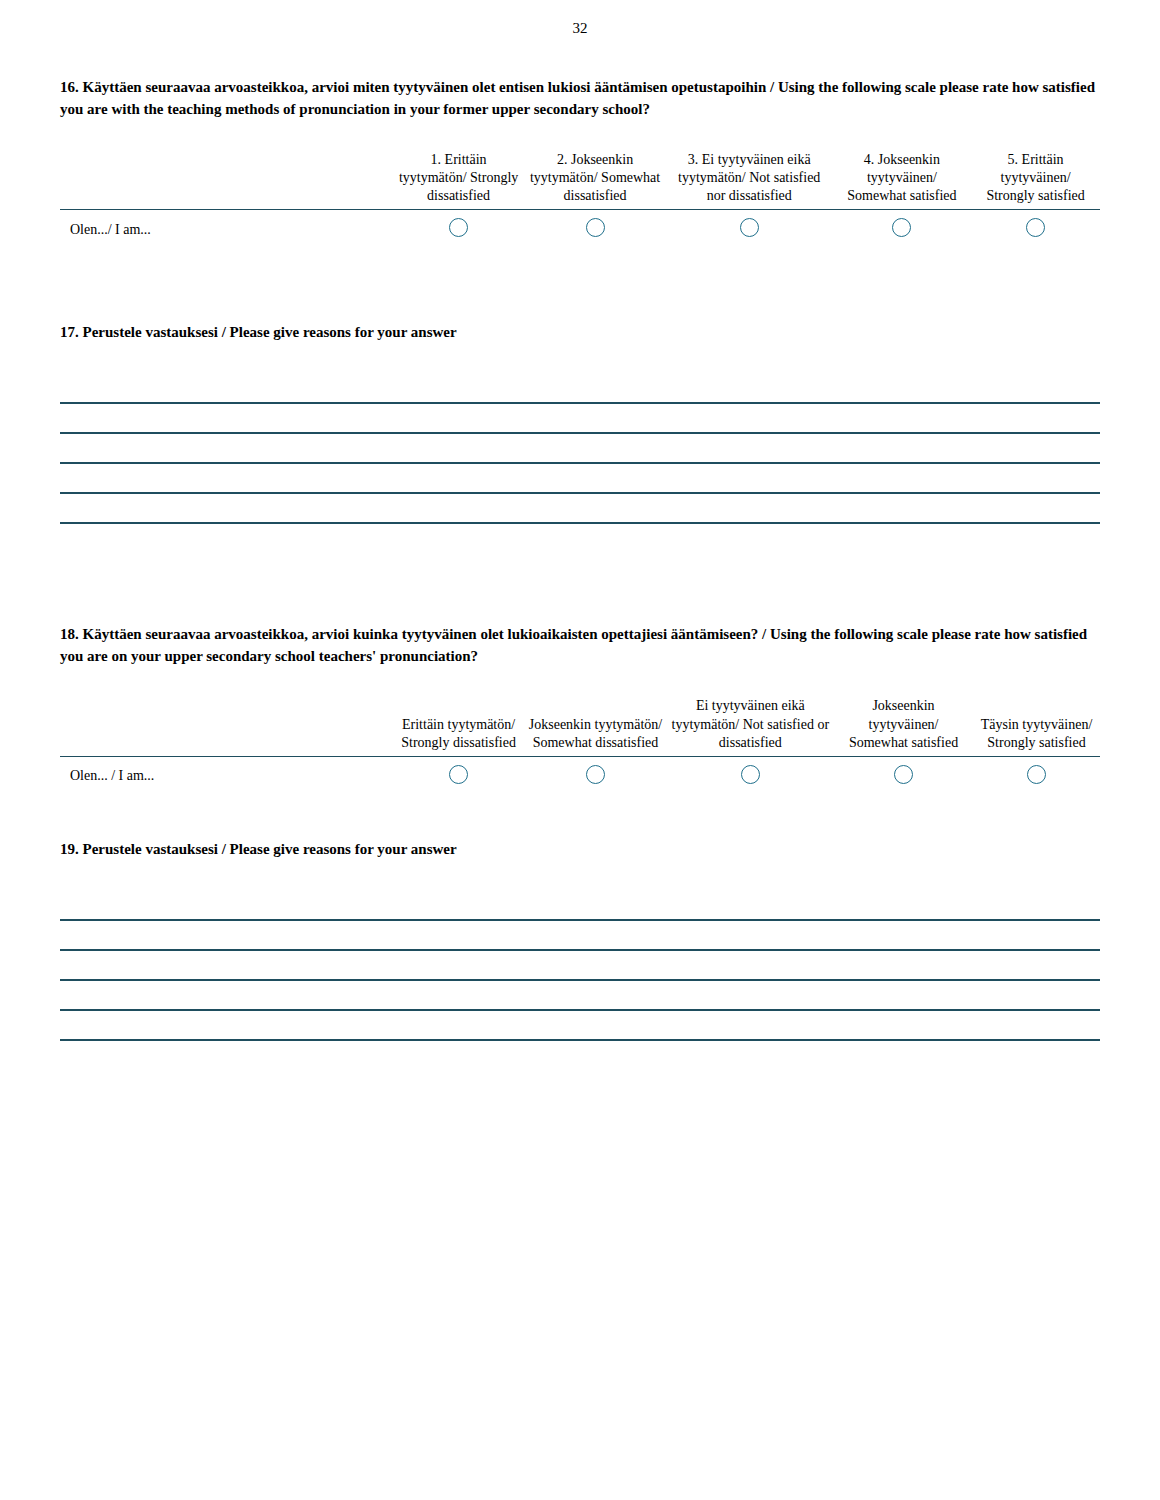32
16. Käyttäen seuraavaa arvoasteikkoa, arvioi miten tyytyväinen olet entisen lukiosi ääntämisen opetustapoihin / Using the following scale please rate how satisfied you are with the teaching methods of pronunciation in your former upper secondary school?
| | 1. Erittäin tyytymätön/ Strongly dissatisfied | 2. Jokseenkin tyytymätön/ Somewhat dissatisfied | 3. Ei tyytyväinen eikä tyytymätön/ Not satisfied nor dissatisfied | 4. Jokseenkin tyytyväinen/ Somewhat satisfied | 5. Erittäin tyytyväinen/ Strongly satisfied |
| --- | --- | --- | --- | --- | --- |
| Olen.../ I am... | | | | | |
17. Perustele vastauksesi / Please give reasons for your answer
18. Käyttäen seuraavaa arvoasteikkoa, arvioi kuinka tyytyväinen olet lukioaikaisten opettajiesi ääntämiseen? / Using the following scale please rate how satisfied you are on your upper secondary school teachers' pronunciation?
| | Erittäin tyytymätön/ Strongly dissatisfied | Jokseenkin tyytymätön/ Somewhat dissatisfied | Ei tyytyväinen eikä tyytymätön/ Not satisfied or dissatisfied | Jokseenkin tyytyväinen/ Somewhat satisfied | Täysin tyytyväinen/ Strongly satisfied |
| --- | --- | --- | --- | --- | --- |
| Olen... / I am... | | | | | |
19. Perustele vastauksesi / Please give reasons for your answer